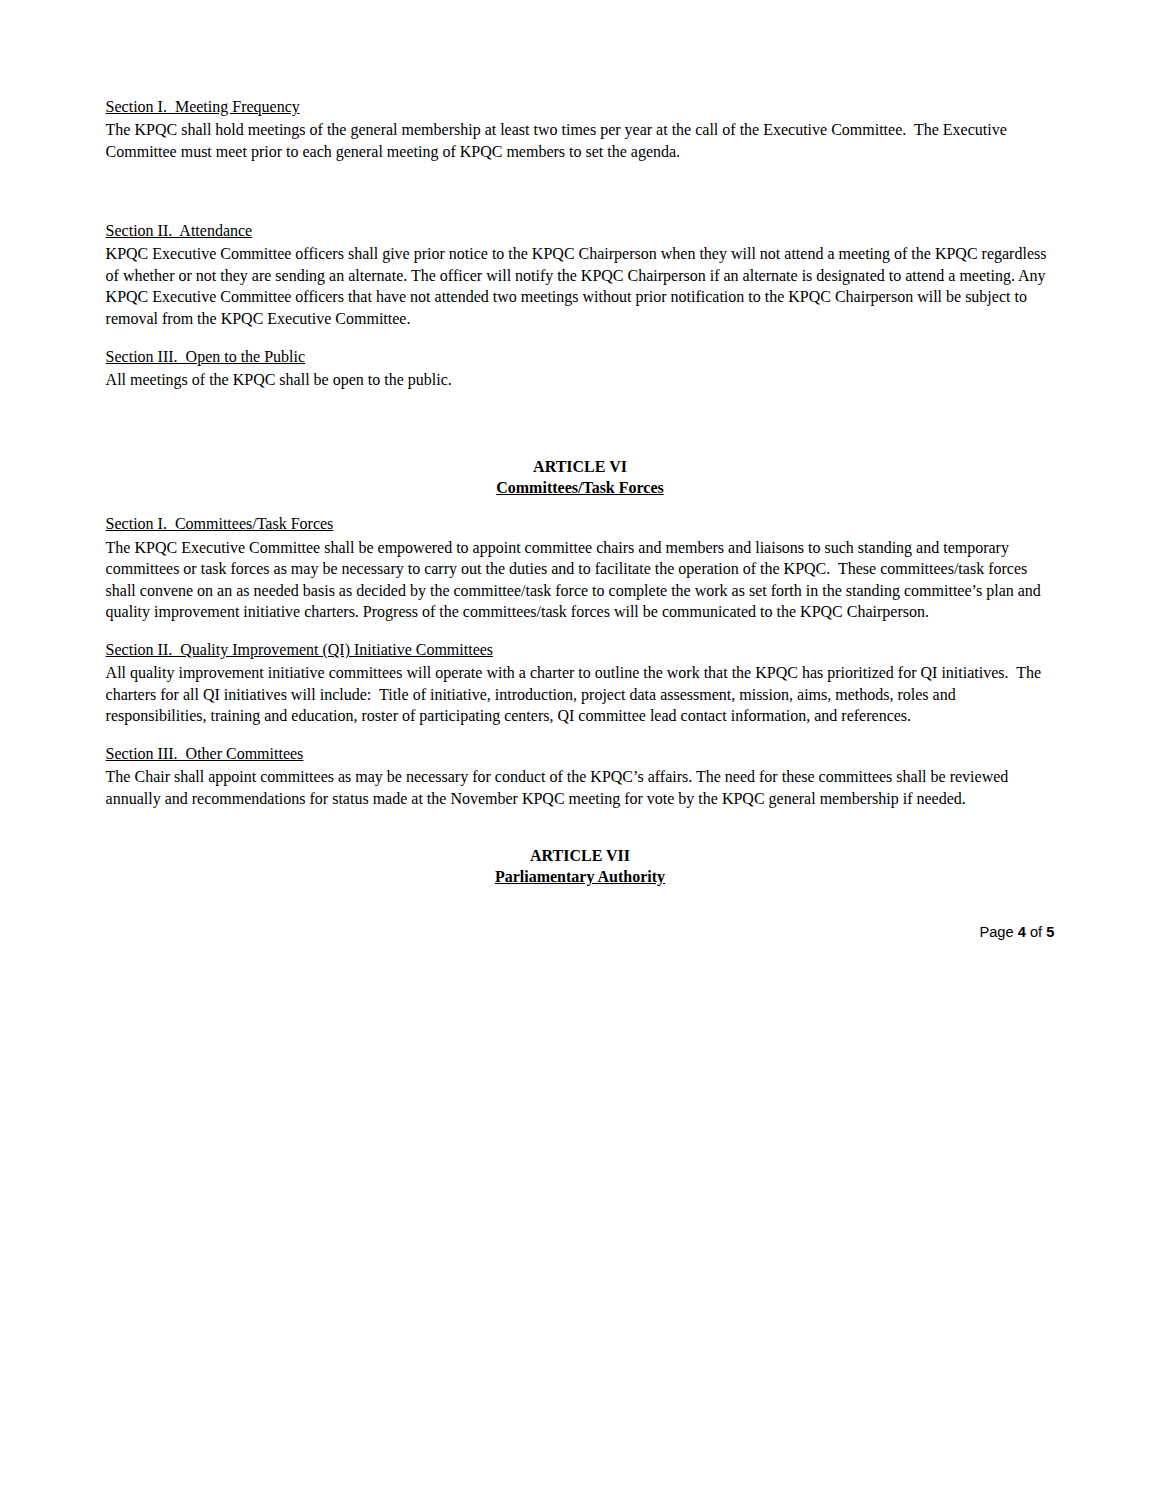Section I. Meeting Frequency
The KPQC shall hold meetings of the general membership at least two times per year at the call of the Executive Committee. The Executive Committee must meet prior to each general meeting of KPQC members to set the agenda.
Section II. Attendance
KPQC Executive Committee officers shall give prior notice to the KPQC Chairperson when they will not attend a meeting of the KPQC regardless of whether or not they are sending an alternate. The officer will notify the KPQC Chairperson if an alternate is designated to attend a meeting. Any KPQC Executive Committee officers that have not attended two meetings without prior notification to the KPQC Chairperson will be subject to removal from the KPQC Executive Committee.
Section III. Open to the Public
All meetings of the KPQC shall be open to the public.
ARTICLE VI
Committees/Task Forces
Section I. Committees/Task Forces
The KPQC Executive Committee shall be empowered to appoint committee chairs and members and liaisons to such standing and temporary committees or task forces as may be necessary to carry out the duties and to facilitate the operation of the KPQC. These committees/task forces shall convene on an as needed basis as decided by the committee/task force to complete the work as set forth in the standing committee’s plan and quality improvement initiative charters. Progress of the committees/task forces will be communicated to the KPQC Chairperson.
Section II. Quality Improvement (QI) Initiative Committees
All quality improvement initiative committees will operate with a charter to outline the work that the KPQC has prioritized for QI initiatives. The charters for all QI initiatives will include: Title of initiative, introduction, project data assessment, mission, aims, methods, roles and responsibilities, training and education, roster of participating centers, QI committee lead contact information, and references.
Section III. Other Committees
The Chair shall appoint committees as may be necessary for conduct of the KPQC’s affairs. The need for these committees shall be reviewed annually and recommendations for status made at the November KPQC meeting for vote by the KPQC general membership if needed.
ARTICLE VII
Parliamentary Authority
Page 4 of 5